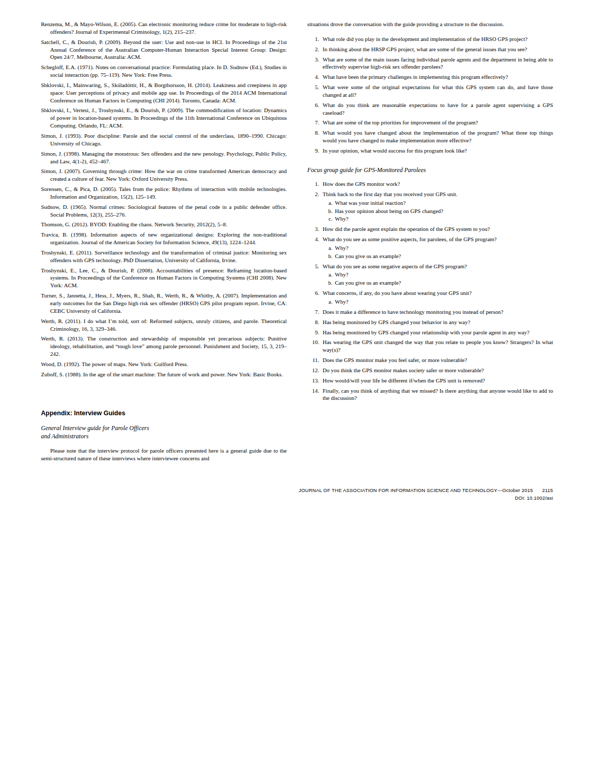Renzema, M., & Mayo-Wilson, E. (2005). Can electronic monitoring reduce crime for moderate to high-risk offenders? Journal of Experimental Criminology, 1(2), 215–237.
Satchell, C., & Dourish, P. (2009). Beyond the user: Use and non-use in HCI. In Proceedings of the 21st Annual Conference of the Australian Computer-Human Interaction Special Interest Group: Design: Open 24/7. Melbourne, Australia: ACM.
Schegloff, E.A. (1971). Notes on conversational practice: Formulating place. In D. Sudnow (Ed.), Studies in social interaction (pp. 75–119). New York: Free Press.
Shklovski, I., Mainwaring, S., Skúladóttir, H., & Borgthorsson, H. (2014). Leakiness and creepiness in app space: User perceptions of privacy and mobile app use. In Proceedings of the 2014 ACM International Conference on Human Factors in Computing (CHI 2014). Toronto, Canada: ACM.
Shklovski, I., Vertesi, J., Troshynski, E., & Dourish, P. (2009). The commodification of location: Dynamics of power in location-based systems. In Proceedings of the 11th International Conference on Ubiquitous Computing. Orlando, FL: ACM.
Simon, J. (1993). Poor discipline: Parole and the social control of the underclass, 1890–1990. Chicago: University of Chicago.
Simon, J. (1998). Managing the monstrous: Sex offenders and the new penology. Psychology, Public Policy, and Law, 4(1-2), 452–467.
Simon, J. (2007). Governing through crime: How the war on crime transformed American democracy and created a culture of fear. New York: Oxford University Press.
Sorensen, C., & Pica, D. (2005). Tales from the police: Rhythms of interaction with mobile technologies. Information and Organization, 15(2), 125–149.
Sudnow, D. (1965). Normal crimes: Sociological features of the penal code in a public defender office. Social Problems, 12(3), 255–276.
Thomson, G. (2012). BYOD: Enabling the chaos. Network Security, 2012(2), 5–8.
Travica, B. (1998). Information aspects of new organizational designs: Exploring the non-traditional organization. Journal of the American Society for Information Science, 49(13), 1224–1244.
Troshynski, E. (2011). Surveillance technology and the transformation of criminal justice: Monitoring sex offenders with GPS technology. PhD Dissertation, University of California, Irvine.
Troshynski, E., Lee, C., & Dourish, P. (2008). Accountabilities of presence: Reframing location-based systems. In Proceedings of the Conference on Human Factors in Computing Systems (CHI 2008). New York: ACM.
Turner, S., Jannetta, J., Hess, J., Myers, R., Shah, R., Werth, R., & Whitby, A. (2007). Implementation and early outcomes for the San Diego high risk sex offender (HRSO) GPS pilot program report. Irvine, CA: CEBC University of California.
Werth, R. (2011). I do what I’m told, sort of: Reformed subjects, unruly citizens, and parole. Theoretical Criminology, 16, 3, 329–346.
Werth, R. (2013). The construction and stewardship of responsible yet precarious subjects: Punitive ideology, rehabilitation, and “tough love” among parole personnel. Punishment and Society, 15, 3, 219–242.
Wood, D. (1992). The power of maps. New York: Guilford Press.
Zuboff, S. (1988). In the age of the smart machine: The future of work and power. New York: Basic Books.
Appendix: Interview Guides
General Interview guide for Parole Officers
and Administrators
Please note that the interview protocol for parole officers presented here is a general guide due to the semi-structured nature of these interviews where interviewee concerns and
situations drove the conversation with the guide providing a structure to the discussion.
What role did you play in the development and implementation of the HRSO GPS project?
In thinking about the HRSP GPS project, what are some of the general issues that you see?
What are some of the main issues facing individual parole agents and the department in being able to effectively supervise high-risk sex offender parolees?
What have been the primary challenges in implementing this program effectively?
What were some of the original expectations for what this GPS system can do, and have those changed at all?
What do you think are reasonable expectations to have for a parole agent supervising a GPS caseload?
What are some of the top priorities for improvement of the program?
What would you have changed about the implementation of the program? What three top things would you have changed to make implementation more effective?
In your opinion, what would success for this program look like?
Focus group guide for GPS-Monitored Parolees
How does the GPS monitor work?
Think back to the first day that you received your GPS unit.
What was your initial reaction?
Has your opinion about being on GPS changed?
Why?
How did the parole agent explain the operation of the GPS system to you?
What do you see as some positive aspects, for parolees, of the GPS program?
Why?
Can you give us an example?
What do you see as some negative aspects of the GPS program?
Why?
Can you give us an example?
What concerns, if any, do you have about wearing your GPS unit?
Why?
Does it make a difference to have technology monitoring you instead of person?
Has being monitored by GPS changed your behavior in any way?
Has being monitored by GPS changed your relationship with your parole agent in any way?
Has wearing the GPS unit changed the way that you relate to people you know? Strangers? In what way(s)?
Does the GPS monitor make you feel safer, or more vulnerable?
Do you think the GPS monitor makes society safer or more vulnerable?
How would/will your life be different if/when the GPS unit is removed?
Finally, can you think of anything that we missed? Is there anything that anyone would like to add to the discussion?
JOURNAL OF THE ASSOCIATION FOR INFORMATION SCIENCE AND TECHNOLOGY—October 20152115
DOI: 10.1002/asi